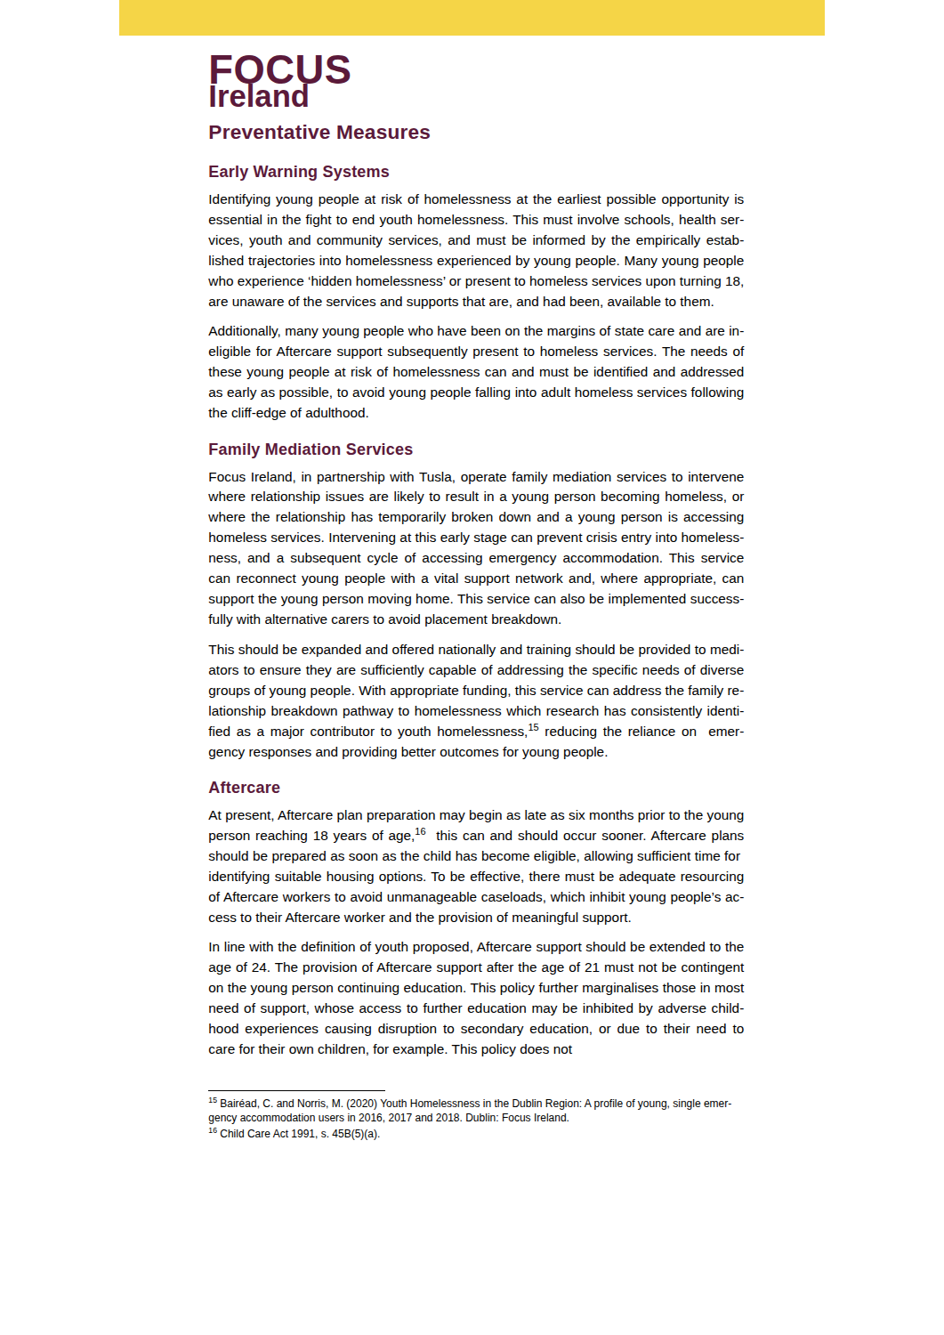FOCUS Ireland
Preventative Measures
Early Warning Systems
Identifying young people at risk of homelessness at the earliest possible opportunity is essential in the fight to end youth homelessness. This must involve schools, health services, youth and community services, and must be informed by the empirically established trajectories into homelessness experienced by young people. Many young people who experience ‘hidden homelessness’ or present to homeless services upon turning 18, are unaware of the services and supports that are, and had been, available to them.
Additionally, many young people who have been on the margins of state care and are ineligible for Aftercare support subsequently present to homeless services. The needs of these young people at risk of homelessness can and must be identified and addressed as early as possible, to avoid young people falling into adult homeless services following the cliff-edge of adulthood.
Family Mediation Services
Focus Ireland, in partnership with Tusla, operate family mediation services to intervene where relationship issues are likely to result in a young person becoming homeless, or where the relationship has temporarily broken down and a young person is accessing homeless services. Intervening at this early stage can prevent crisis entry into homelessness, and a subsequent cycle of accessing emergency accommodation. This service can reconnect young people with a vital support network and, where appropriate, can support the young person moving home. This service can also be implemented successfully with alternative carers to avoid placement breakdown.
This should be expanded and offered nationally and training should be provided to mediators to ensure they are sufficiently capable of addressing the specific needs of diverse groups of young people. With appropriate funding, this service can address the family relationship breakdown pathway to homelessness which research has consistently identified as a major contributor to youth homelessness,15 reducing the reliance on emergency responses and providing better outcomes for young people.
Aftercare
At present, Aftercare plan preparation may begin as late as six months prior to the young person reaching 18 years of age,16 this can and should occur sooner. Aftercare plans should be prepared as soon as the child has become eligible, allowing sufficient time for identifying suitable housing options. To be effective, there must be adequate resourcing of Aftercare workers to avoid unmanageable caseloads, which inhibit young people’s access to their Aftercare worker and the provision of meaningful support.
In line with the definition of youth proposed, Aftercare support should be extended to the age of 24. The provision of Aftercare support after the age of 21 must not be contingent on the young person continuing education. This policy further marginalises those in most need of support, whose access to further education may be inhibited by adverse childhood experiences causing disruption to secondary education, or due to their need to care for their own children, for example. This policy does not
15 Bairéad, C. and Norris, M. (2020) Youth Homelessness in the Dublin Region: A profile of young, single emergency accommodation users in 2016, 2017 and 2018. Dublin: Focus Ireland.
16 Child Care Act 1991, s. 45B(5)(a).